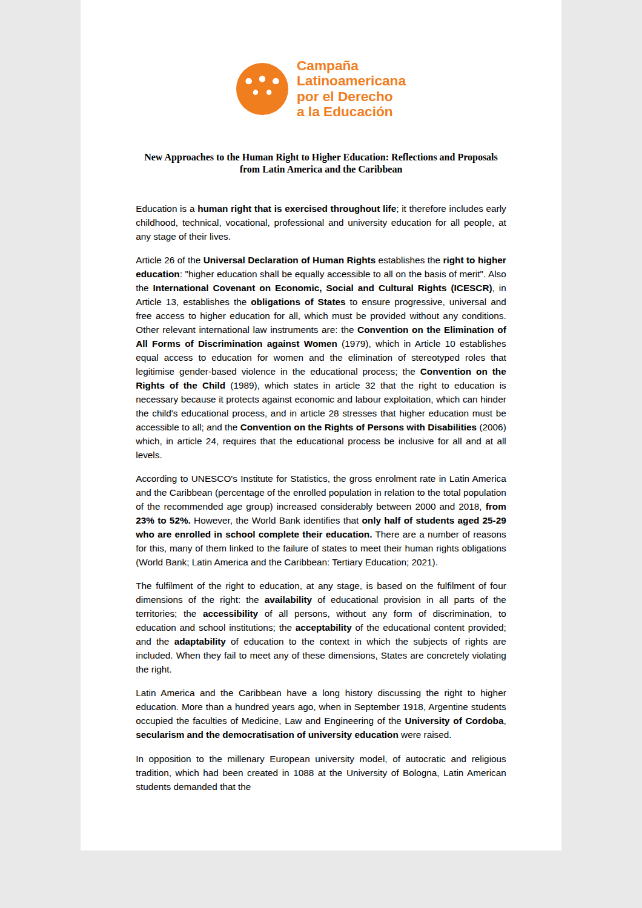Campaña
Latinoamericana
por el Derecho
a la Educación
New Approaches to the Human Right to Higher Education: Reflections and Proposals from Latin America and the Caribbean
Education is a human right that is exercised throughout life; it therefore includes early childhood, technical, vocational, professional and university education for all people, at any stage of their lives.
Article 26 of the Universal Declaration of Human Rights establishes the right to higher education: "higher education shall be equally accessible to all on the basis of merit". Also the International Covenant on Economic, Social and Cultural Rights (ICESCR), in Article 13, establishes the obligations of States to ensure progressive, universal and free access to higher education for all, which must be provided without any conditions. Other relevant international law instruments are: the Convention on the Elimination of All Forms of Discrimination against Women (1979), which in Article 10 establishes equal access to education for women and the elimination of stereotyped roles that legitimise gender-based violence in the educational process; the Convention on the Rights of the Child (1989), which states in article 32 that the right to education is necessary because it protects against economic and labour exploitation, which can hinder the child's educational process, and in article 28 stresses that higher education must be accessible to all; and the Convention on the Rights of Persons with Disabilities (2006) which, in article 24, requires that the educational process be inclusive for all and at all levels.
According to UNESCO's Institute for Statistics, the gross enrolment rate in Latin America and the Caribbean (percentage of the enrolled population in relation to the total population of the recommended age group) increased considerably between 2000 and 2018, from 23% to 52%. However, the World Bank identifies that only half of students aged 25-29 who are enrolled in school complete their education. There are a number of reasons for this, many of them linked to the failure of states to meet their human rights obligations (World Bank; Latin America and the Caribbean: Tertiary Education; 2021).
The fulfilment of the right to education, at any stage, is based on the fulfilment of four dimensions of the right: the availability of educational provision in all parts of the territories; the accessibility of all persons, without any form of discrimination, to education and school institutions; the acceptability of the educational content provided; and the adaptability of education to the context in which the subjects of rights are included. When they fail to meet any of these dimensions, States are concretely violating the right.
Latin America and the Caribbean have a long history discussing the right to higher education. More than a hundred years ago, when in September 1918, Argentine students occupied the faculties of Medicine, Law and Engineering of the University of Cordoba, secularism and the democratisation of university education were raised.
In opposition to the millenary European university model, of autocratic and religious tradition, which had been created in 1088 at the University of Bologna, Latin American students demanded that the